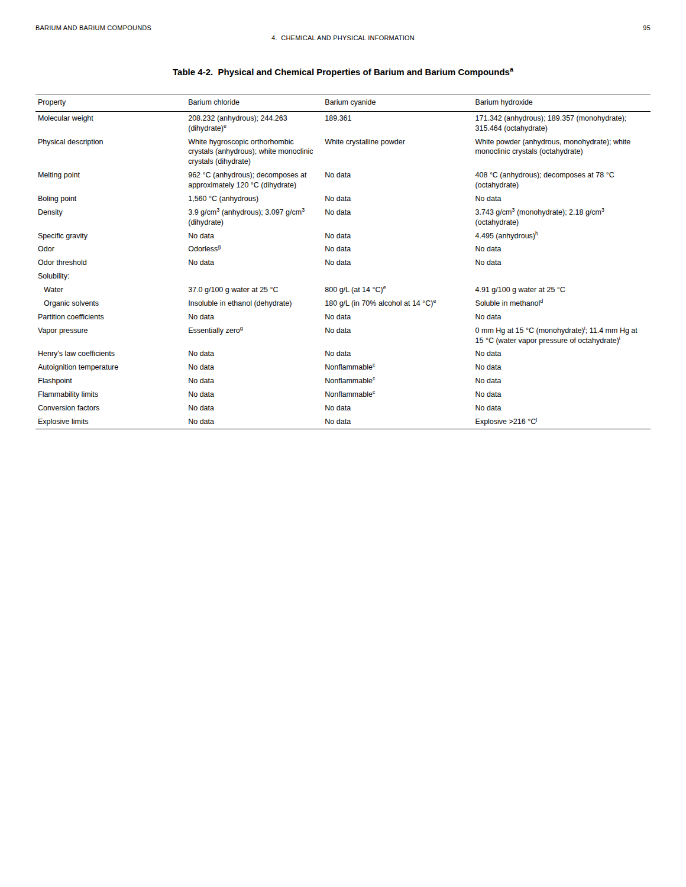BARIUM AND BARIUM COMPOUNDS 95
4. CHEMICAL AND PHYSICAL INFORMATION
Table 4-2. Physical and Chemical Properties of Barium and Barium Compoundsa
| Property | Barium chloride | Barium cyanide | Barium hydroxide |
| --- | --- | --- | --- |
| Molecular weight | 208.232 (anhydrous); 244.263 (dihydrate) e | 189.361 | 171.342 (anhydrous); 189.357 (monohydrate); 315.464 (octahydrate) |
| Physical description | White hygroscopic orthorhombic crystals (anhydrous); white monoclinic crystals (dihydrate) | White crystalline powder | White powder (anhydrous, monohydrate); white monoclinic crystals (octahydrate) |
| Melting point | 962 °C (anhydrous); decomposes at approximately 120 °C (dihydrate) | No data | 408 °C (anhydrous); decomposes at 78 °C (octahydrate) |
| Boling point | 1,560 °C (anhydrous) | No data | No data |
| Density | 3.9 g/cm 3 (anhydrous); 3.097 g/cm 3 (dihydrate) | No data | 3.743 g/cm 3 (monohydrate); 2.18 g/cm 3 (octahydrate) |
| Specific gravity | No data | No data | 4.495 (anhydrous) h |
| Odor | Odorless g | No data | No data |
| Odor threshold | No data | No data | No data |
| Solubility: | | | |
| Water | 37.0 g/100 g water at 25 °C | 800 g/L (at 14 °C) e | 4.91 g/100 g water at 25 °C |
| Organic solvents | Insoluble in ethanol (dehydrate) | 180 g/L (in 70% alcohol at 14 °C) e | Soluble in methanol d |
| Partition coefficients | No data | No data | No data |
| Vapor pressure | Essentially zero g | No data | 0 mm Hg at 15 °C (monohydrate) i ; 11.4 mm Hg at 15 °C (water vapor pressure of octahydrate) i |
| Henry's law coefficients | No data | No data | No data |
| Autoignition temperature | No data | Nonflammable c | No data |
| Flashpoint | No data | Nonflammable c | No data |
| Flammability limits | No data | Nonflammable c | No data |
| Conversion factors | No data | No data | No data |
| Explosive limits | No data | No data | Explosive >216 °C j |